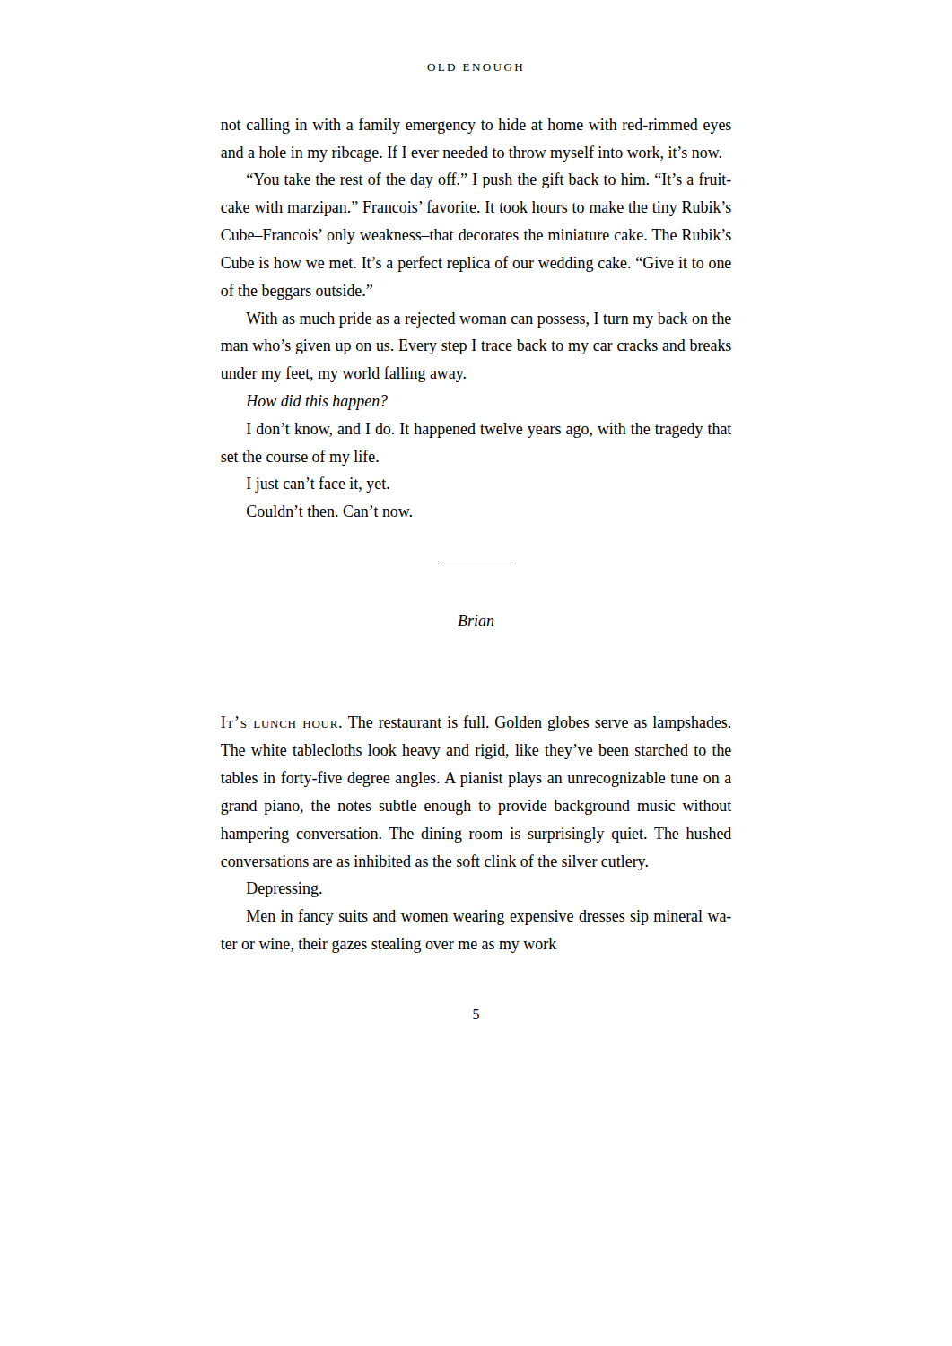Old Enough
not calling in with a family emergency to hide at home with red-rimmed eyes and a hole in my ribcage. If I ever needed to throw myself into work, it’s now.
“You take the rest of the day off.” I push the gift back to him. “It’s a fruitcake with marzipan.” Francois’ favorite. It took hours to make the tiny Rubik’s Cube–Francois’ only weakness–that decorates the miniature cake. The Rubik’s Cube is how we met. It’s a perfect replica of our wedding cake. “Give it to one of the beggars outside.”
With as much pride as a rejected woman can possess, I turn my back on the man who’s given up on us. Every step I trace back to my car cracks and breaks under my feet, my world falling away.
How did this happen?
I don’t know, and I do. It happened twelve years ago, with the tragedy that set the course of my life.
I just can’t face it, yet.
Couldn’t then. Can’t now.
Brian
It’s lunch hour. The restaurant is full. Golden globes serve as lampshades. The white tablecloths look heavy and rigid, like they’ve been starched to the tables in forty-five degree angles. A pianist plays an unrecognizable tune on a grand piano, the notes subtle enough to provide background music without hampering conversation. The dining room is surprisingly quiet. The hushed conversations are as inhibited as the soft clink of the silver cutlery.
Depressing.
Men in fancy suits and women wearing expensive dresses sip mineral water or wine, their gazes stealing over me as my work
5